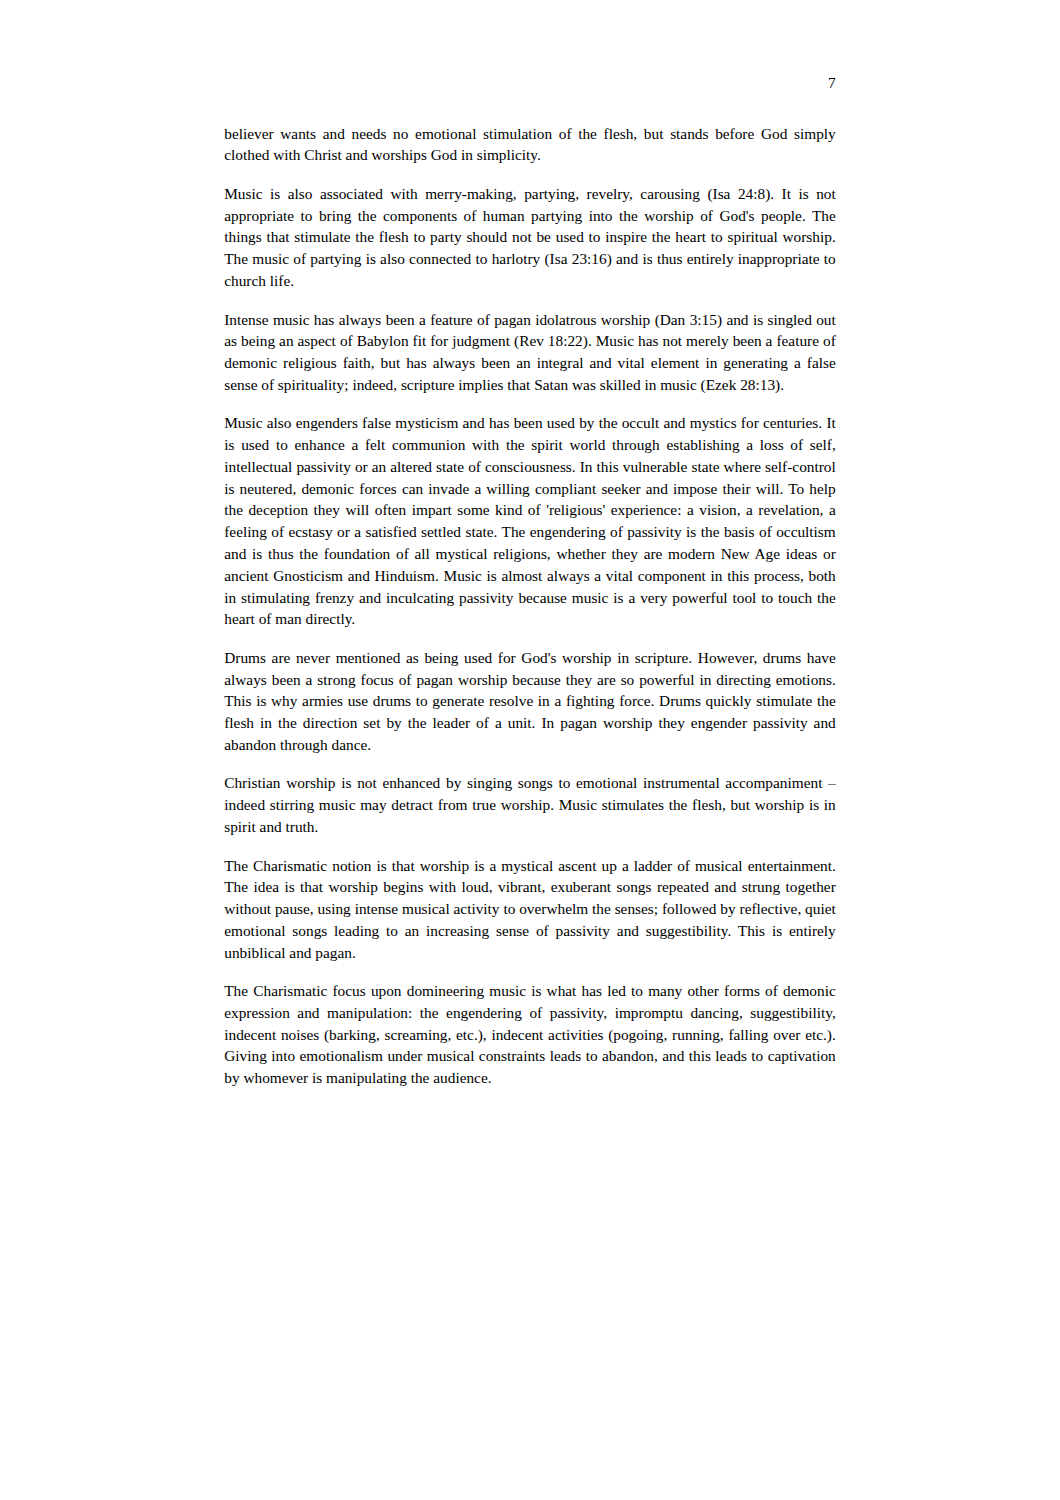7
believer wants and needs no emotional stimulation of the flesh, but stands before God simply clothed with Christ and worships God in simplicity.
Music is also associated with merry-making, partying, revelry, carousing (Isa 24:8). It is not appropriate to bring the components of human partying into the worship of God's people. The things that stimulate the flesh to party should not be used to inspire the heart to spiritual worship. The music of partying is also connected to harlotry (Isa 23:16) and is thus entirely inappropriate to church life.
Intense music has always been a feature of pagan idolatrous worship (Dan 3:15) and is singled out as being an aspect of Babylon fit for judgment (Rev 18:22). Music has not merely been a feature of demonic religious faith, but has always been an integral and vital element in generating a false sense of spirituality; indeed, scripture implies that Satan was skilled in music (Ezek 28:13).
Music also engenders false mysticism and has been used by the occult and mystics for centuries. It is used to enhance a felt communion with the spirit world through establishing a loss of self, intellectual passivity or an altered state of consciousness. In this vulnerable state where self-control is neutered, demonic forces can invade a willing compliant seeker and impose their will. To help the deception they will often impart some kind of 'religious' experience: a vision, a revelation, a feeling of ecstasy or a satisfied settled state. The engendering of passivity is the basis of occultism and is thus the foundation of all mystical religions, whether they are modern New Age ideas or ancient Gnosticism and Hinduism. Music is almost always a vital component in this process, both in stimulating frenzy and inculcating passivity because music is a very powerful tool to touch the heart of man directly.
Drums are never mentioned as being used for God's worship in scripture. However, drums have always been a strong focus of pagan worship because they are so powerful in directing emotions. This is why armies use drums to generate resolve in a fighting force. Drums quickly stimulate the flesh in the direction set by the leader of a unit. In pagan worship they engender passivity and abandon through dance.
Christian worship is not enhanced by singing songs to emotional instrumental accompaniment – indeed stirring music may detract from true worship. Music stimulates the flesh, but worship is in spirit and truth.
The Charismatic notion is that worship is a mystical ascent up a ladder of musical entertainment. The idea is that worship begins with loud, vibrant, exuberant songs repeated and strung together without pause, using intense musical activity to overwhelm the senses; followed by reflective, quiet emotional songs leading to an increasing sense of passivity and suggestibility. This is entirely unbiblical and pagan.
The Charismatic focus upon domineering music is what has led to many other forms of demonic expression and manipulation: the engendering of passivity, impromptu dancing, suggestibility, indecent noises (barking, screaming, etc.), indecent activities (pogoing, running, falling over etc.). Giving into emotionalism under musical constraints leads to abandon, and this leads to captivation by whomever is manipulating the audience.